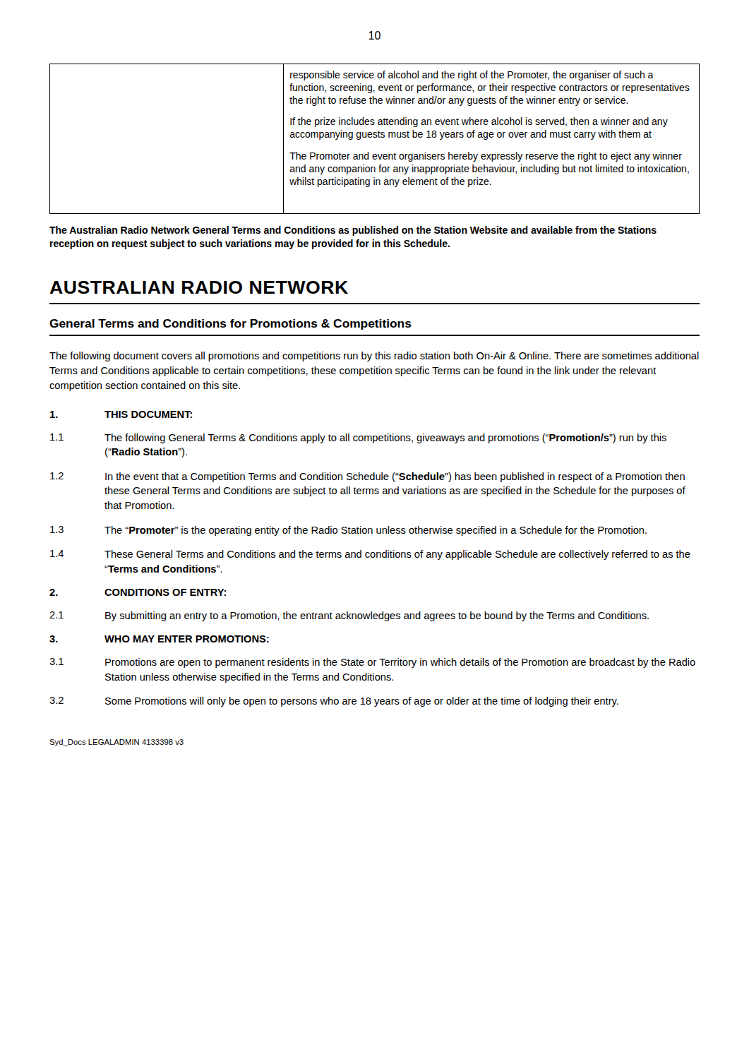10
| | responsible service of alcohol and the right of the Promoter, the organiser of such a function, screening, event or performance, or their respective contractors or representatives the right to refuse the winner and/or any guests of the winner entry or service. If the prize includes attending an event where alcohol is served, then a winner and any accompanying guests must be 18 years of age or over and must carry with them at The Promoter and event organisers hereby expressly reserve the right to eject any winner and any companion for any inappropriate behaviour, including but not limited to intoxication, whilst participating in any element of the prize. |
The Australian Radio Network General Terms and Conditions as published on the Station Website and available from the Stations reception on request subject to such variations may be provided for in this Schedule.
AUSTRALIAN RADIO NETWORK
General Terms and Conditions for Promotions & Competitions
The following document covers all promotions and competitions run by this radio station both On-Air & Online. There are sometimes additional Terms and Conditions applicable to certain competitions, these competition specific Terms can be found in the link under the relevant competition section contained on this site.
1. THIS DOCUMENT:
1.1 The following General Terms & Conditions apply to all competitions, giveaways and promotions (“Promotion/s”) run by this (“Radio Station”).
1.2 In the event that a Competition Terms and Condition Schedule (“Schedule”) has been published in respect of a Promotion then these General Terms and Conditions are subject to all terms and variations as are specified in the Schedule for the purposes of that Promotion.
1.3 The “Promoter” is the operating entity of the Radio Station unless otherwise specified in a Schedule for the Promotion.
1.4 These General Terms and Conditions and the terms and conditions of any applicable Schedule are collectively referred to as the “Terms and Conditions”.
2. CONDITIONS OF ENTRY:
2.1 By submitting an entry to a Promotion, the entrant acknowledges and agrees to be bound by the Terms and Conditions.
3. WHO MAY ENTER PROMOTIONS:
3.1 Promotions are open to permanent residents in the State or Territory in which details of the Promotion are broadcast by the Radio Station unless otherwise specified in the Terms and Conditions.
3.2 Some Promotions will only be open to persons who are 18 years of age or older at the time of lodging their entry.
Syd_Docs LEGALADMIN 4133398 v3